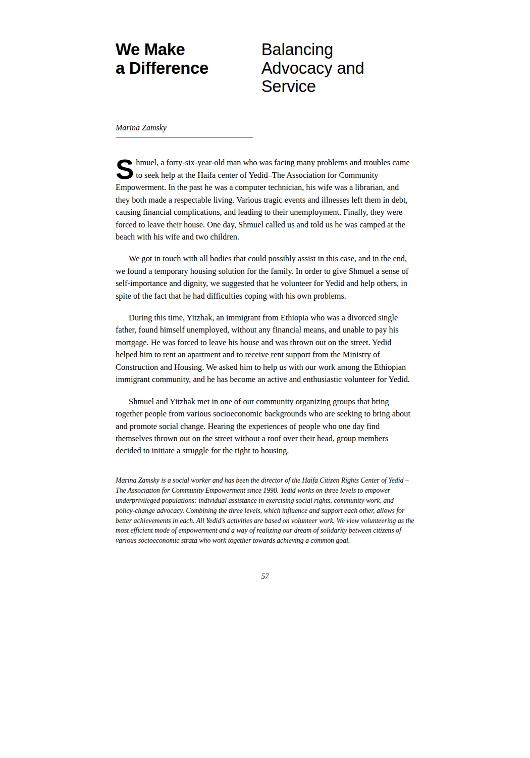We Make
a Difference
Balancing
Advocacy and
Service
Marina Zamsky
Shmuel, a forty-six-year-old man who was facing many problems and troubles came to seek help at the Haifa center of Yedid–The Association for Community Empowerment. In the past he was a computer technician, his wife was a librarian, and they both made a respectable living. Various tragic events and illnesses left them in debt, causing financial complications, and leading to their unemployment. Finally, they were forced to leave their house. One day, Shmuel called us and told us he was camped at the beach with his wife and two children.
We got in touch with all bodies that could possibly assist in this case, and in the end, we found a temporary housing solution for the family. In order to give Shmuel a sense of self-importance and dignity, we suggested that he volunteer for Yedid and help others, in spite of the fact that he had difficulties coping with his own problems.
During this time, Yitzhak, an immigrant from Ethiopia who was a divorced single father, found himself unemployed, without any financial means, and unable to pay his mortgage. He was forced to leave his house and was thrown out on the street. Yedid helped him to rent an apartment and to receive rent support from the Ministry of Construction and Housing. We asked him to help us with our work among the Ethiopian immigrant community, and he has become an active and enthusiastic volunteer for Yedid.
Shmuel and Yitzhak met in one of our community organizing groups that bring together people from various socioeconomic backgrounds who are seeking to bring about and promote social change. Hearing the experiences of people who one day find themselves thrown out on the street without a roof over their head, group members decided to initiate a struggle for the right to housing.
Marina Zamsky is a social worker and has been the director of the Haifa Citizen Rights Center of Yedid – The Association for Community Empowerment since 1998. Yedid works on three levels to empower underprivileged populations: individual assistance in exercising social rights, community work, and policy-change advocacy. Combining the three levels, which influence and support each other, allows for better achievements in each. All Yedid’s activities are based on volunteer work. We view volunteering as the most efficient mode of empowerment and a way of realizing our dream of solidarity between citizens of various socioeconomic strata who work together towards achieving a common goal.
57